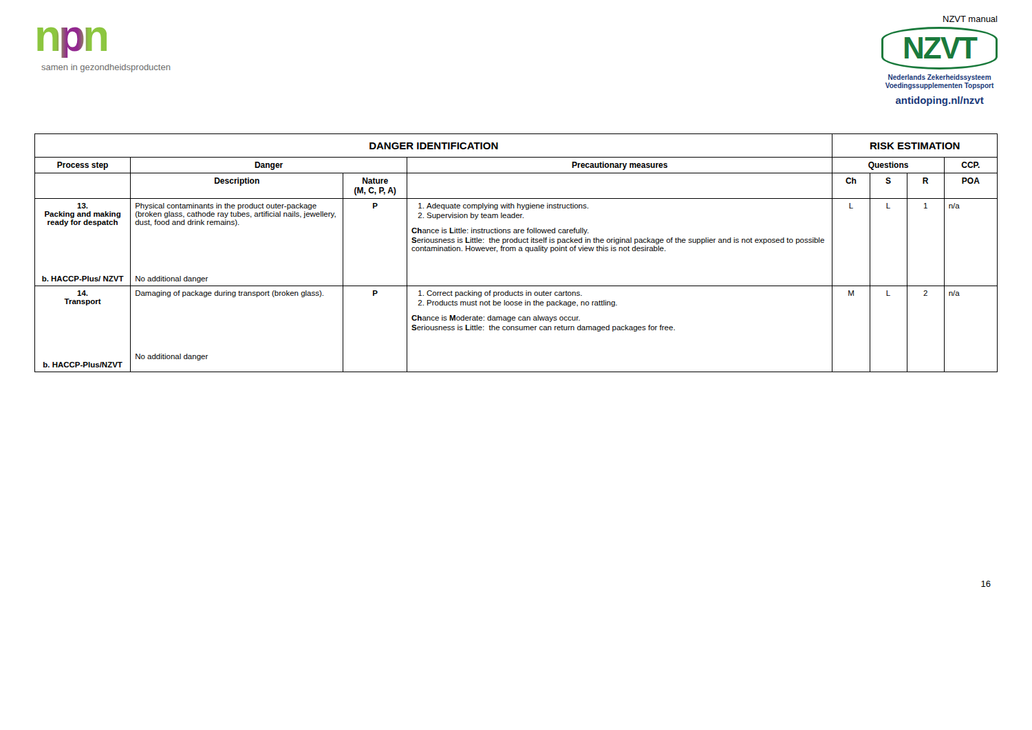npn
samen in gezondheidsproducten
NZVT manual
NZVT
Nederlands Zekerheidssysteem
Voedingssupplementen Topsport
antidoping.nl/nzvt
| DANGER IDENTIFICATION | RISK ESTIMATION |
| --- | --- |
| Process step | Danger | Precautionary measures | Questions | CCP. |
| | Description | Nature (M, C, P, A) | | Ch | S | R | POA |
| 13. Packing and making ready for despatch b. HACCP-Plus/ NZVT | Physical contaminants in the product outer-package (broken glass, cathode ray tubes, artificial nails, jewellery, dust, food and drink remains). No additional danger | P | Adequate complying with hygiene instructions. Supervision by team leader. Ch ance is L ittle: instructions are followed carefully. S eriousness is L ittle: the product itself is packed in the original package of the supplier and is not exposed to possible contamination. However, from a quality point of view this is not desirable. | L | L | 1 | n/a |
| 14. Transport b. HACCP-Plus/NZVT | Damaging of package during transport (broken glass). No additional danger | P | Correct packing of products in outer cartons. Products must not be loose in the package, no rattling. Ch ance is M oderate: damage can always occur. S eriousness is L ittle: the consumer can return damaged packages for free. | M | L | 2 | n/a |
16